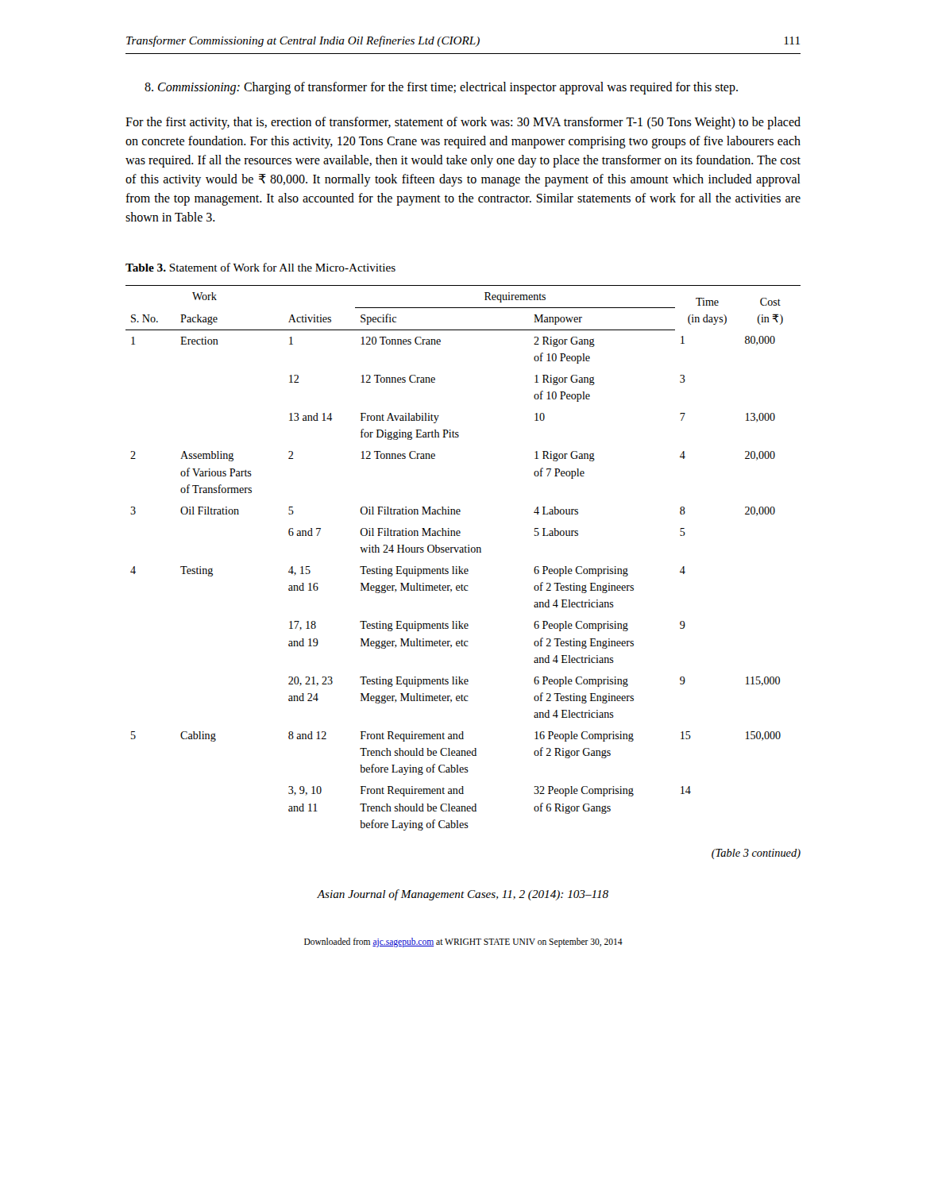Transformer Commissioning at Central India Oil Refineries Ltd (CIORL) 111
Commissioning: Charging of transformer for the first time; electrical inspector approval was required for this step.
For the first activity, that is, erection of transformer, statement of work was: 30 MVA transformer T-1 (50 Tons Weight) to be placed on concrete foundation. For this activity, 120 Tons Crane was required and manpower comprising two groups of five labourers each was required. If all the resources were available, then it would take only one day to place the transformer on its foundation. The cost of this activity would be ₹ 80,000. It normally took fifteen days to manage the payment of this amount which included approval from the top management. It also accounted for the payment to the contractor. Similar statements of work for all the activities are shown in Table 3.
Table 3. Statement of Work for All the Micro-Activities
| Work | | Requirements | Time (in days) | Cost (in ₹ ) |
| --- | --- | --- | --- | --- |
| S. No. | Package | Activities | Specific | Manpower |
| 1 | Erection | 1 | 120 Tonnes Crane | 2 Rigor Gang of 10 People | 1 | 80,000 |
| | | 12 | 12 Tonnes Crane | 1 Rigor Gang of 10 People | 3 | |
| | | 13 and 14 | Front Availability for Digging Earth Pits | 10 | 7 | 13,000 |
| 2 | Assembling of Various Parts of Transformers | 2 | 12 Tonnes Crane | 1 Rigor Gang of 7 People | 4 | 20,000 |
| 3 | Oil Filtration | 5 | Oil Filtration Machine | 4 Labours | 8 | 20,000 |
| | | 6 and 7 | Oil Filtration Machine with 24 Hours Observation | 5 Labours | 5 | |
| 4 | Testing | 4, 15 and 16 | Testing Equipments like Megger, Multimeter, etc | 6 People Comprising of 2 Testing Engineers and 4 Electricians | 4 | |
| | | 17, 18 and 19 | Testing Equipments like Megger, Multimeter, etc | 6 People Comprising of 2 Testing Engineers and 4 Electricians | 9 | |
| | | 20, 21, 23 and 24 | Testing Equipments like Megger, Multimeter, etc | 6 People Comprising of 2 Testing Engineers and 4 Electricians | 9 | 115,000 |
| 5 | Cabling | 8 and 12 | Front Requirement and Trench should be Cleaned before Laying of Cables | 16 People Comprising of 2 Rigor Gangs | 15 | 150,000 |
| | | 3, 9, 10 and 11 | Front Requirement and Trench should be Cleaned before Laying of Cables | 32 People Comprising of 6 Rigor Gangs | 14 | |
(Table 3 continued)
Asian Journal of Management Cases, 11, 2 (2014): 103–118
Downloaded from ajc.sagepub.com at WRIGHT STATE UNIV on September 30, 2014